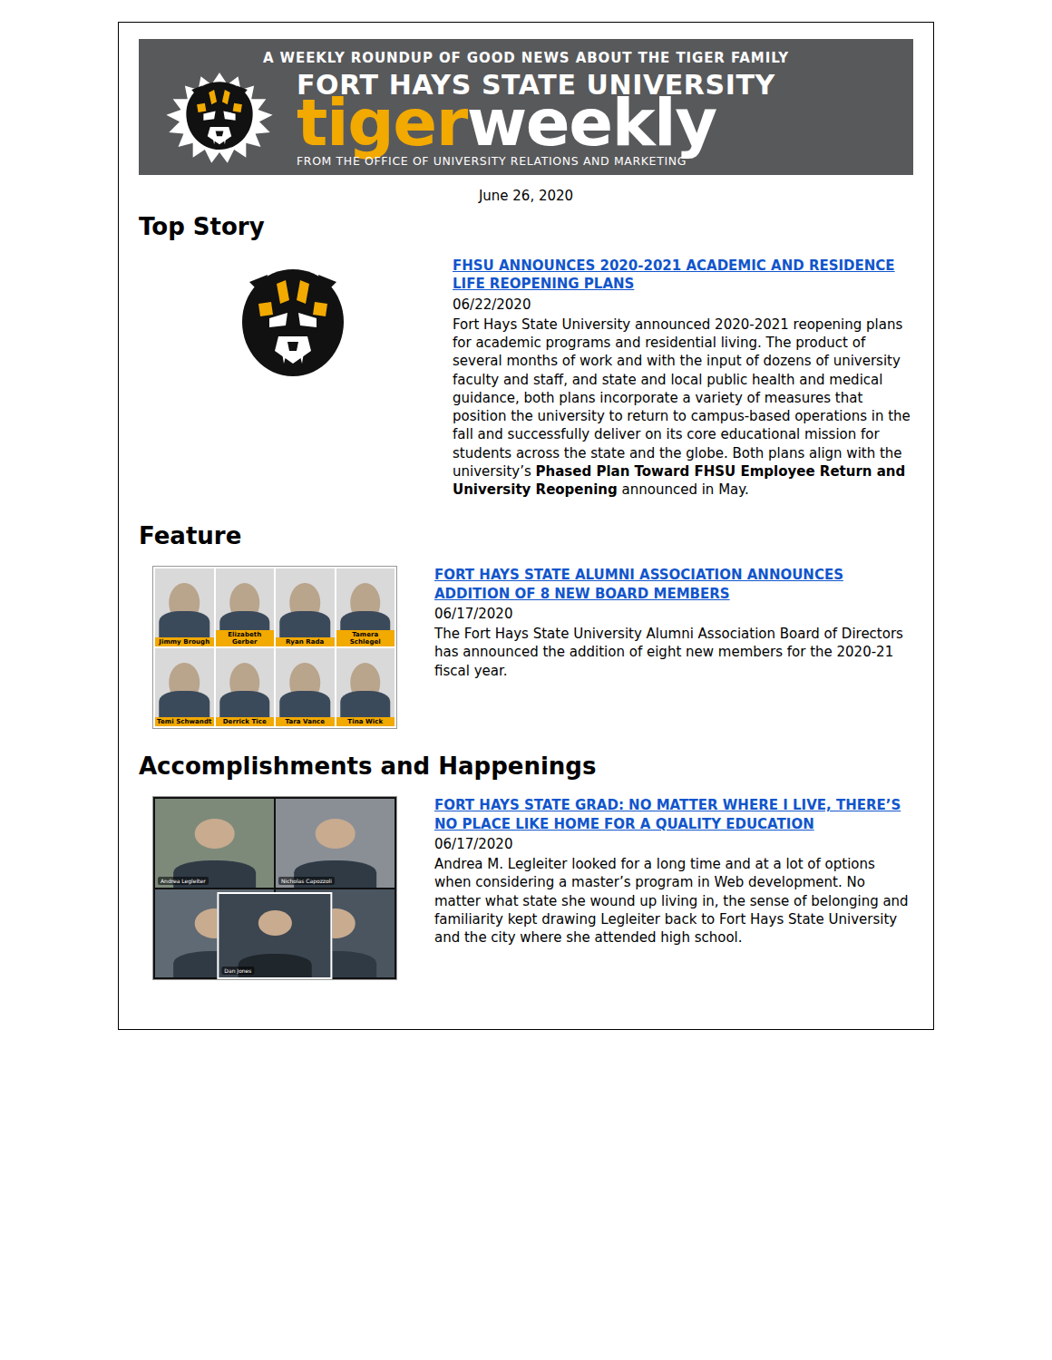A Weekly Roundup of Good News About the Tiger Family
FORT HAYS STATE UNIVERSITY
tiger weekly
From the Office of University Relations and Marketing
June 26, 2020
Top Story
FHSU announces 2020-2021 academic and residence life reopening plans 06/22/2020
Fort Hays State University announced 2020-2021 reopening plans for academic programs and residential living. The product of several months of work and with the input of dozens of university faculty and staff, and state and local public health and medical guidance, both plans incorporate a variety of measures that position the university to return to campus-based operations in the fall and successfully deliver on its core educational mission for students across the state and the globe. Both plans align with the university’s Phased Plan Toward FHSU Employee Return and University Reopening announced in May.
Feature
Jimmy Brough
Elizabeth Gerber
Ryan Rada
Tamera Schlegel
Temi Schwandt
Derrick Tice
Tara Vance
Tina Wick
Fort Hays State Alumni Association announces addition of 8 new board members 06/17/2020
The Fort Hays State University Alumni Association Board of Directors has announced the addition of eight new members for the 2020-21 fiscal year.
Accomplishments and Happenings
Andrea Legleiter
Nicholas Capozzoli
Dan Jones
Fort Hays State grad: No matter where I live, there’s no place like home for a quality education 06/17/2020
Andrea M. Legleiter looked for a long time and at a lot of options when considering a master’s program in Web development. No matter what state she wound up living in, the sense of belonging and familiarity kept drawing Legleiter back to Fort Hays State University and the city where she attended high school.